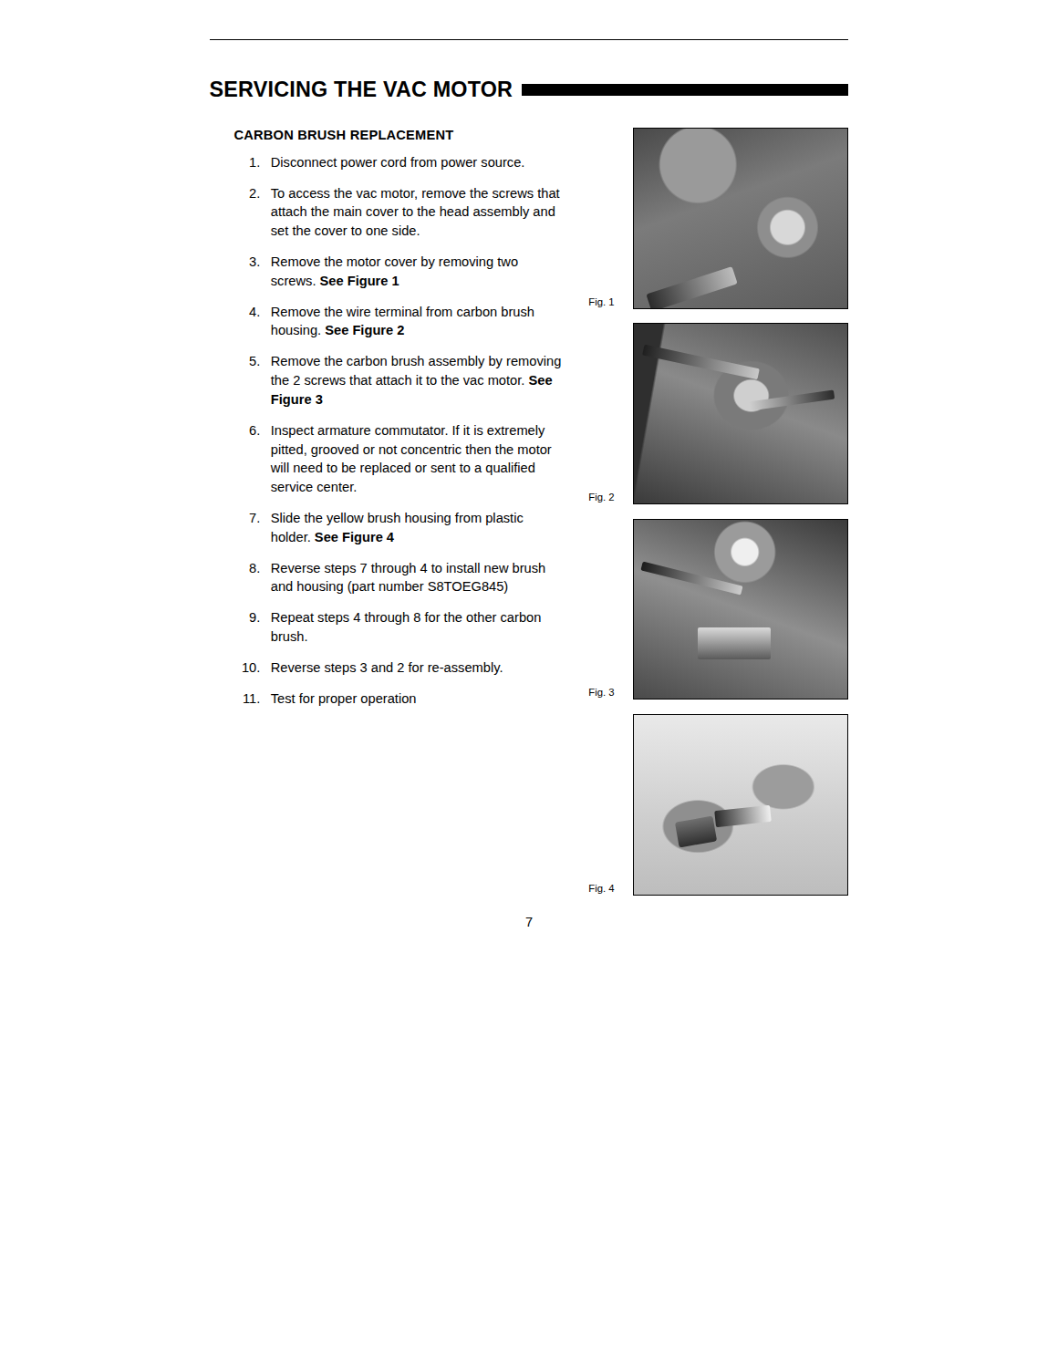SERVICING THE VAC MOTOR
CARBON BRUSH REPLACEMENT
Disconnect power cord from power source.
To access the vac motor, remove the screws that attach the main cover to the head assembly and set the cover to one side.
Remove the motor cover by removing two screws. See Figure 1
Remove the wire terminal from carbon brush housing. See Figure 2
Remove the carbon brush assembly by removing the 2 screws that attach it to the vac motor. See Figure 3
Inspect armature commutator. If it is extremely pitted, grooved or not concentric then the motor will need to be replaced or sent to a qualified service center.
Slide the yellow brush housing from plastic holder. See Figure 4
Reverse steps 7 through 4 to install new brush and housing (part number S8TOEG845)
Repeat steps 4 through 8 for the other carbon brush.
Reverse steps 3 and 2 for re-assembly.
Test for proper operation
Fig. 1
Fig. 2
Fig. 3
Fig. 4
7